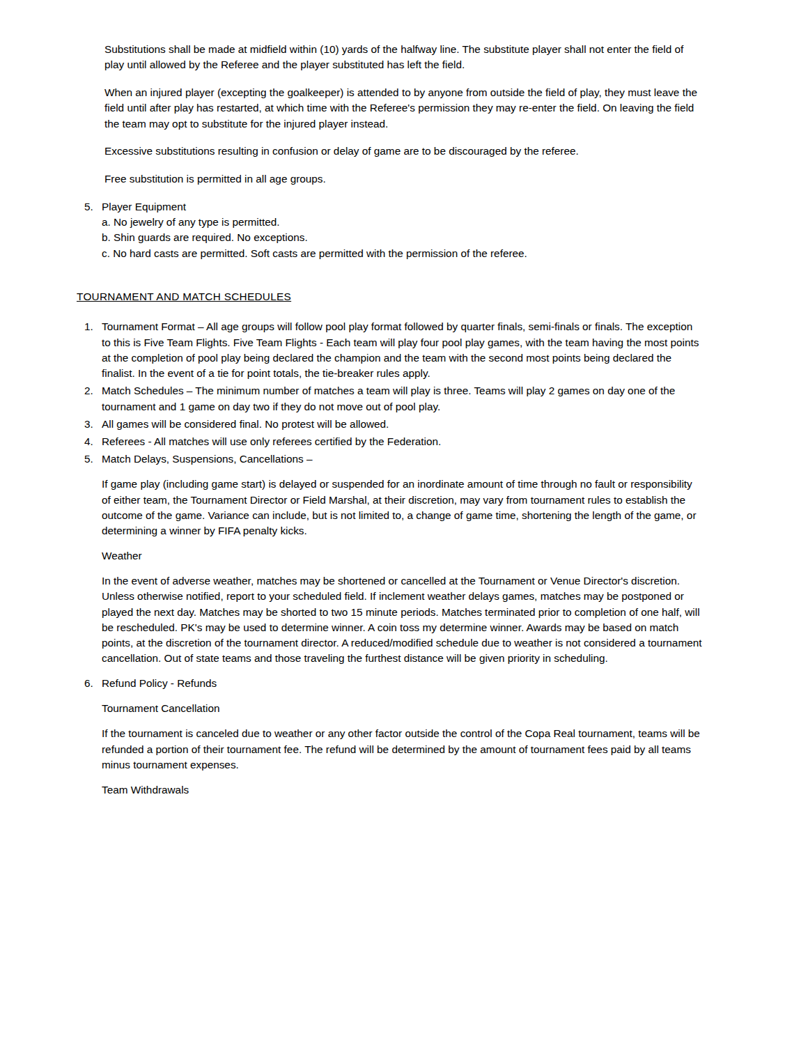Substitutions shall be made at midfield within (10) yards of the halfway line. The substitute player shall not enter the field of play until allowed by the Referee and the player substituted has left the field.
When an injured player (excepting the goalkeeper) is attended to by anyone from outside the field of play, they must leave the field until after play has restarted, at which time with the Referee's permission they may re-enter the field. On leaving the field the team may opt to substitute for the injured player instead.
Excessive substitutions resulting in confusion or delay of game are to be discouraged by the referee.
Free substitution is permitted in all age groups.
Player Equipment
a. No jewelry of any type is permitted.
b. Shin guards are required. No exceptions.
c. No hard casts are permitted. Soft casts are permitted with the permission of the referee.
TOURNAMENT AND MATCH SCHEDULES
Tournament Format – All age groups will follow pool play format followed by quarter finals, semi-finals or finals. The exception to this is Five Team Flights. Five Team Flights - Each team will play four pool play games, with the team having the most points at the completion of pool play being declared the champion and the team with the second most points being declared the finalist. In the event of a tie for point totals, the tie-breaker rules apply.
Match Schedules – The minimum number of matches a team will play is three. Teams will play 2 games on day one of the tournament and 1 game on day two if they do not move out of pool play.
All games will be considered final. No protest will be allowed.
Referees - All matches will use only referees certified by the Federation.
Match Delays, Suspensions, Cancellations –
If game play (including game start) is delayed or suspended for an inordinate amount of time through no fault or responsibility of either team, the Tournament Director or Field Marshal, at their discretion, may vary from tournament rules to establish the outcome of the game. Variance can include, but is not limited to, a change of game time, shortening the length of the game, or determining a winner by FIFA penalty kicks.
Weather
In the event of adverse weather, matches may be shortened or cancelled at the Tournament or Venue Director's discretion. Unless otherwise notified, report to your scheduled field. If inclement weather delays games, matches may be postponed or played the next day. Matches may be shorted to two 15 minute periods. Matches terminated prior to completion of one half, will be rescheduled. PK's may be used to determine winner. A coin toss my determine winner. Awards may be based on match points, at the discretion of the tournament director. A reduced/modified schedule due to weather is not considered a tournament cancellation. Out of state teams and those traveling the furthest distance will be given priority in scheduling.
Refund Policy - Refunds
Tournament Cancellation
If the tournament is canceled due to weather or any other factor outside the control of the Copa Real tournament, teams will be refunded a portion of their tournament fee. The refund will be determined by the amount of tournament fees paid by all teams minus tournament expenses.
Team Withdrawals